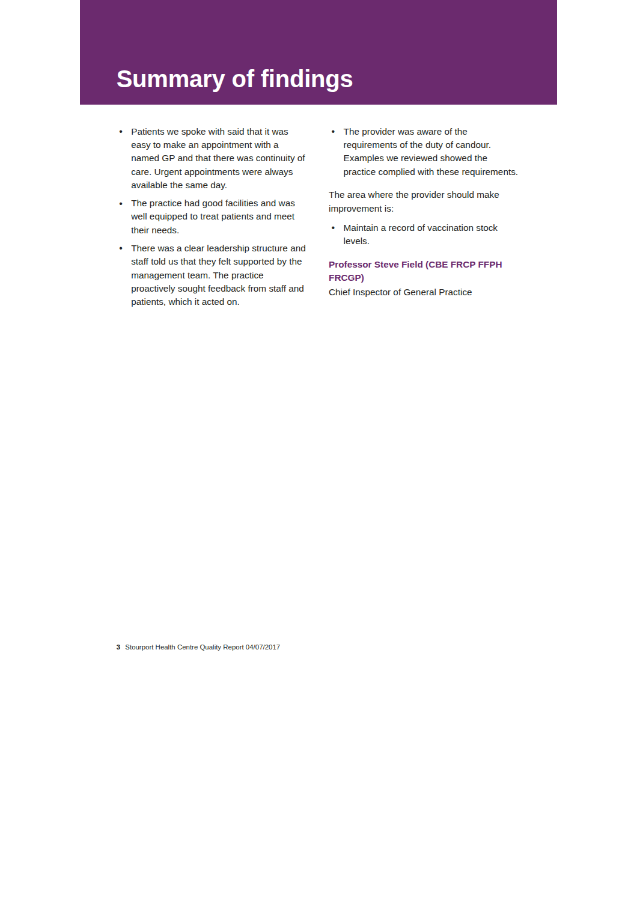Summary of findings
Patients we spoke with said that it was easy to make an appointment with a named GP and that there was continuity of care. Urgent appointments were always available the same day.
The practice had good facilities and was well equipped to treat patients and meet their needs.
There was a clear leadership structure and staff told us that they felt supported by the management team. The practice proactively sought feedback from staff and patients, which it acted on.
The provider was aware of the requirements of the duty of candour. Examples we reviewed showed the practice complied with these requirements.
The area where the provider should make improvement is:
Maintain a record of vaccination stock levels.
Professor Steve Field (CBE FRCP FFPH FRCGP)
Chief Inspector of General Practice
3 Stourport Health Centre Quality Report 04/07/2017